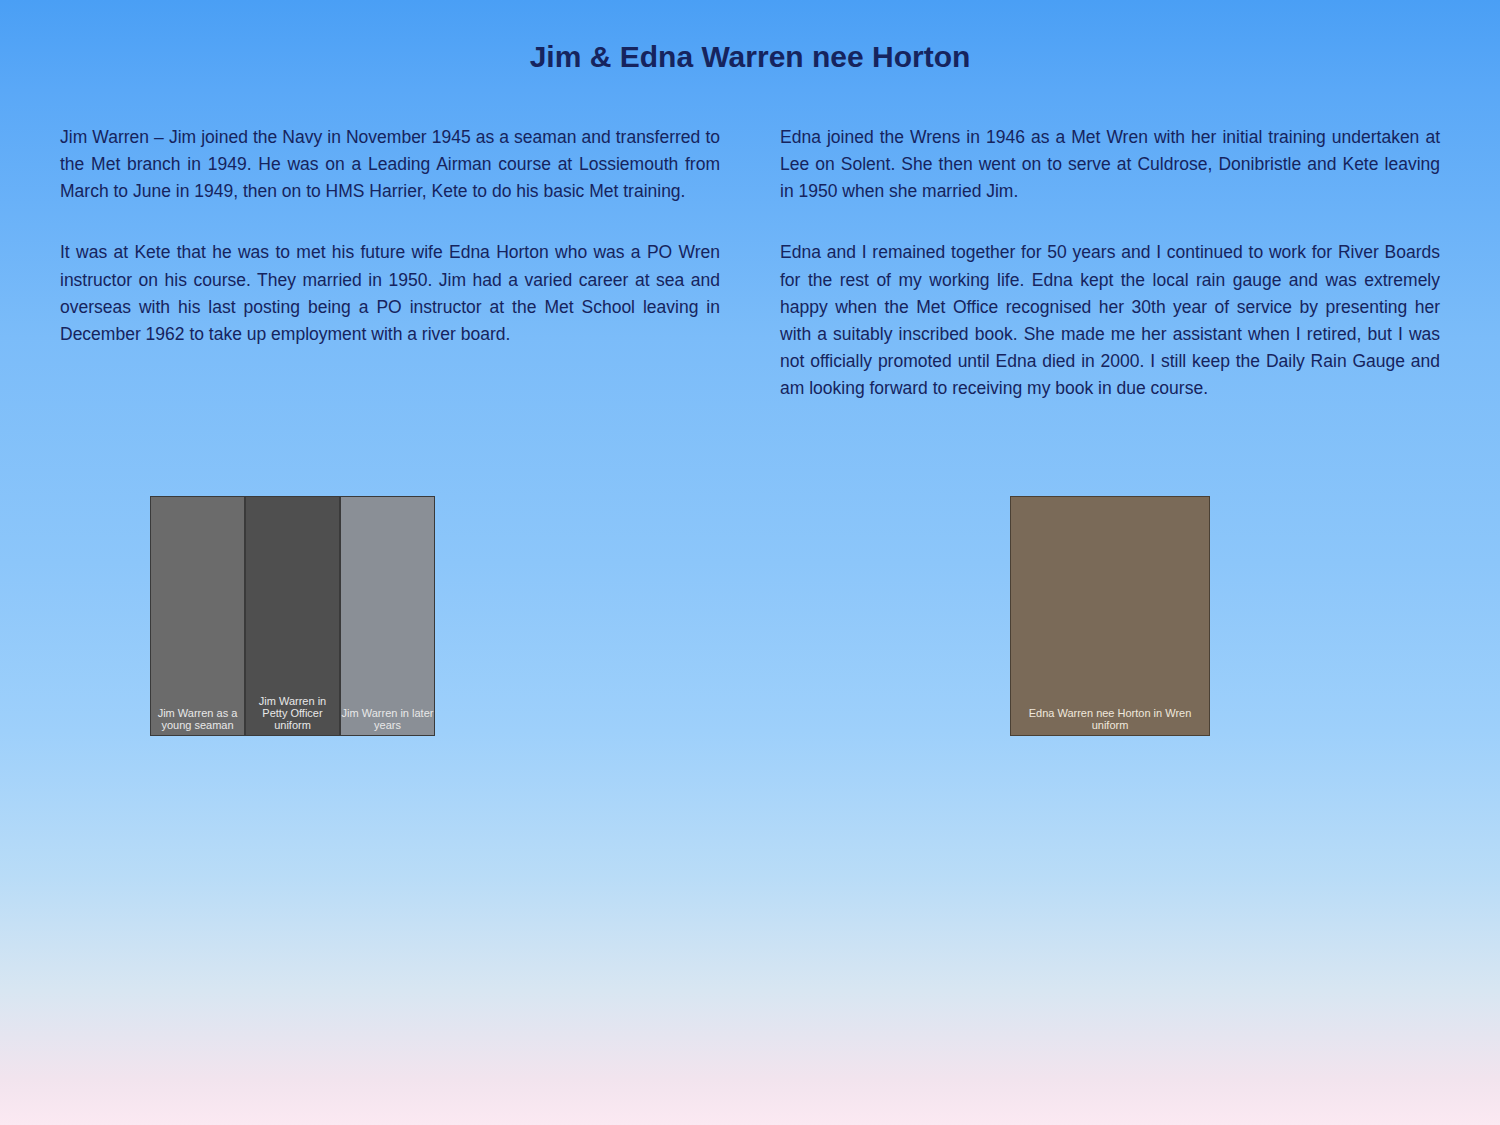Jim & Edna Warren nee Horton
Jim Warren – Jim joined the Navy in November 1945 as a seaman and transferred to the Met branch in 1949. He was on a Leading Airman course at Lossiemouth from March to June in 1949, then on to HMS Harrier, Kete to do his basic Met training.
It was at Kete that he was to met his future wife Edna Horton who was a PO Wren instructor on his course. They married in 1950. Jim had a varied career at sea and overseas with his last posting being a PO instructor at the Met School leaving in December 1962 to take up employment with a river board.
Edna joined the Wrens in 1946 as a Met Wren with her initial training undertaken at Lee on Solent. She then went on to serve at Culdrose, Donibristle and Kete leaving in 1950 when she married Jim.
Edna and I remained together for 50 years and I continued to work for River Boards for the rest of my working life. Edna kept the local rain gauge and was extremely happy when the Met Office recognised her 30th year of service by presenting her with a suitably inscribed book. She made me her assistant when I retired, but I was not officially promoted until Edna died in 2000. I still keep the Daily Rain Gauge and am looking forward to receiving my book in due course.
Jim Warren as a young seaman
Jim Warren in Petty Officer uniform
Jim Warren in later years
Edna Warren nee Horton in Wren uniform